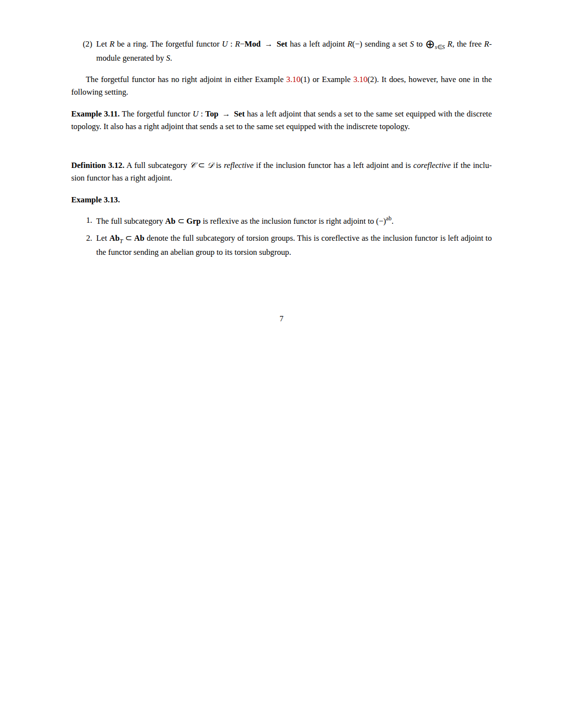(2) Let R be a ring. The forgetful functor U : R−Mod → Set has a left adjoint R(−) sending a set S to ⊕s∈S R, the free R-module generated by S.
The forgetful functor has no right adjoint in either Example 3.10(1) or Example 3.10(2). It does, however, have one in the following setting.
Example 3.11. The forgetful functor U : Top → Set has a left adjoint that sends a set to the same set equipped with the discrete topology. It also has a right adjoint that sends a set to the same set equipped with the indiscrete topology.
Definition 3.12. A full subcategory 𝒞 ⊂ 𝒟 is reflective if the inclusion functor has a left adjoint and is coreflective if the inclusion functor has a right adjoint.
Example 3.13.
1. The full subcategory Ab ⊂ Grp is reflexive as the inclusion functor is right adjoint to (−)ab.
2. Let Ab T ⊂ Ab denote the full subcategory of torsion groups. This is coreflective as the inclusion functor is left adjoint to the functor sending an abelian group to its torsion subgroup.
7